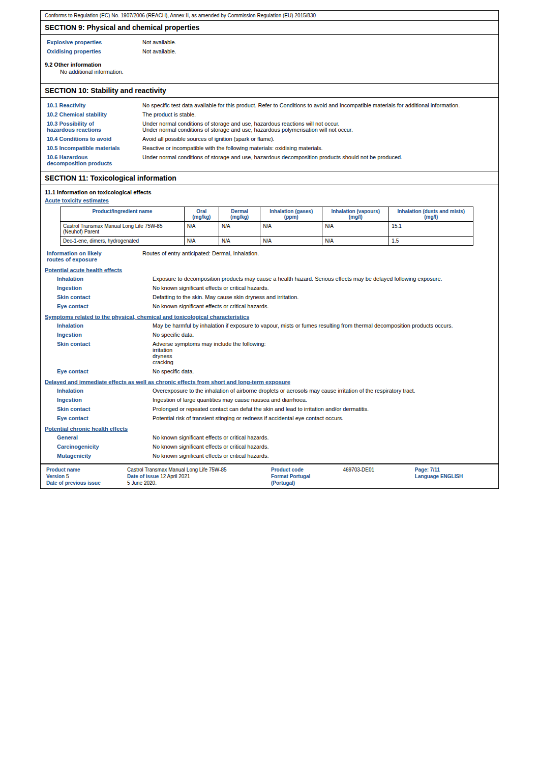Conforms to Regulation (EC) No. 1907/2006 (REACH), Annex II, as amended by Commission Regulation (EU) 2015/830
SECTION 9: Physical and chemical properties
| Explosive properties | Not available. |
| Oxidising properties | Not available. |
9.2 Other information
No additional information.
SECTION 10: Stability and reactivity
| 10.1 Reactivity | No specific test data available for this product. Refer to Conditions to avoid and Incompatible materials for additional information. |
| 10.2 Chemical stability | The product is stable. |
| 10.3 Possibility of hazardous reactions | Under normal conditions of storage and use, hazardous reactions will not occur. Under normal conditions of storage and use, hazardous polymerisation will not occur. |
| 10.4 Conditions to avoid | Avoid all possible sources of ignition (spark or flame). |
| 10.5 Incompatible materials | Reactive or incompatible with the following materials: oxidising materials. |
| 10.6 Hazardous decomposition products | Under normal conditions of storage and use, hazardous decomposition products should not be produced. |
SECTION 11: Toxicological information
11.1 Information on toxicological effects
Acute toxicity estimates
| Product/ingredient name | Oral (mg/kg) | Dermal (mg/kg) | Inhalation (gases) (ppm) | Inhalation (vapours) (mg/l) | Inhalation (dusts and mists) (mg/l) |
| --- | --- | --- | --- | --- | --- |
| Castrol Transmax Manual Long Life 75W-85 (Neuhof) Parent | N/A | N/A | N/A | N/A | 15.1 |
| Dec-1-ene, dimers, hydrogenated | N/A | N/A | N/A | N/A | 1.5 |
| Information on likely routes of exposure | Routes of entry anticipated: Dermal, Inhalation. |
Potential acute health effects
| Inhalation | Exposure to decomposition products may cause a health hazard. Serious effects may be delayed following exposure. |
| Ingestion | No known significant effects or critical hazards. |
| Skin contact | Defatting to the skin. May cause skin dryness and irritation. |
| Eye contact | No known significant effects or critical hazards. |
Symptoms related to the physical, chemical and toxicological characteristics
| Inhalation | May be harmful by inhalation if exposure to vapour, mists or fumes resulting from thermal decomposition products occurs. |
| Ingestion | No specific data. |
| Skin contact | Adverse symptoms may include the following: irritation dryness cracking |
| Eye contact | No specific data. |
Delayed and immediate effects as well as chronic effects from short and long-term exposure
| Inhalation | Overexposure to the inhalation of airborne droplets or aerosols may cause irritation of the respiratory tract. |
| Ingestion | Ingestion of large quantities may cause nausea and diarrhoea. |
| Skin contact | Prolonged or repeated contact can defat the skin and lead to irritation and/or dermatitis. |
| Eye contact | Potential risk of transient stinging or redness if accidental eye contact occurs. |
Potential chronic health effects
| General | No known significant effects or critical hazards. |
| Carcinogenicity | No known significant effects or critical hazards. |
| Mutagenicity | No known significant effects or critical hazards. |
| Product name | Castrol Transmax Manual Long Life 75W-85 | Product code | 469703-DE01 | Page: 7/11 |
| Version 5 | Date of issue 12 April 2021 | Format Portugal | | Language ENGLISH |
| Date of previous issue | 5 June 2020. | (Portugal) | | |